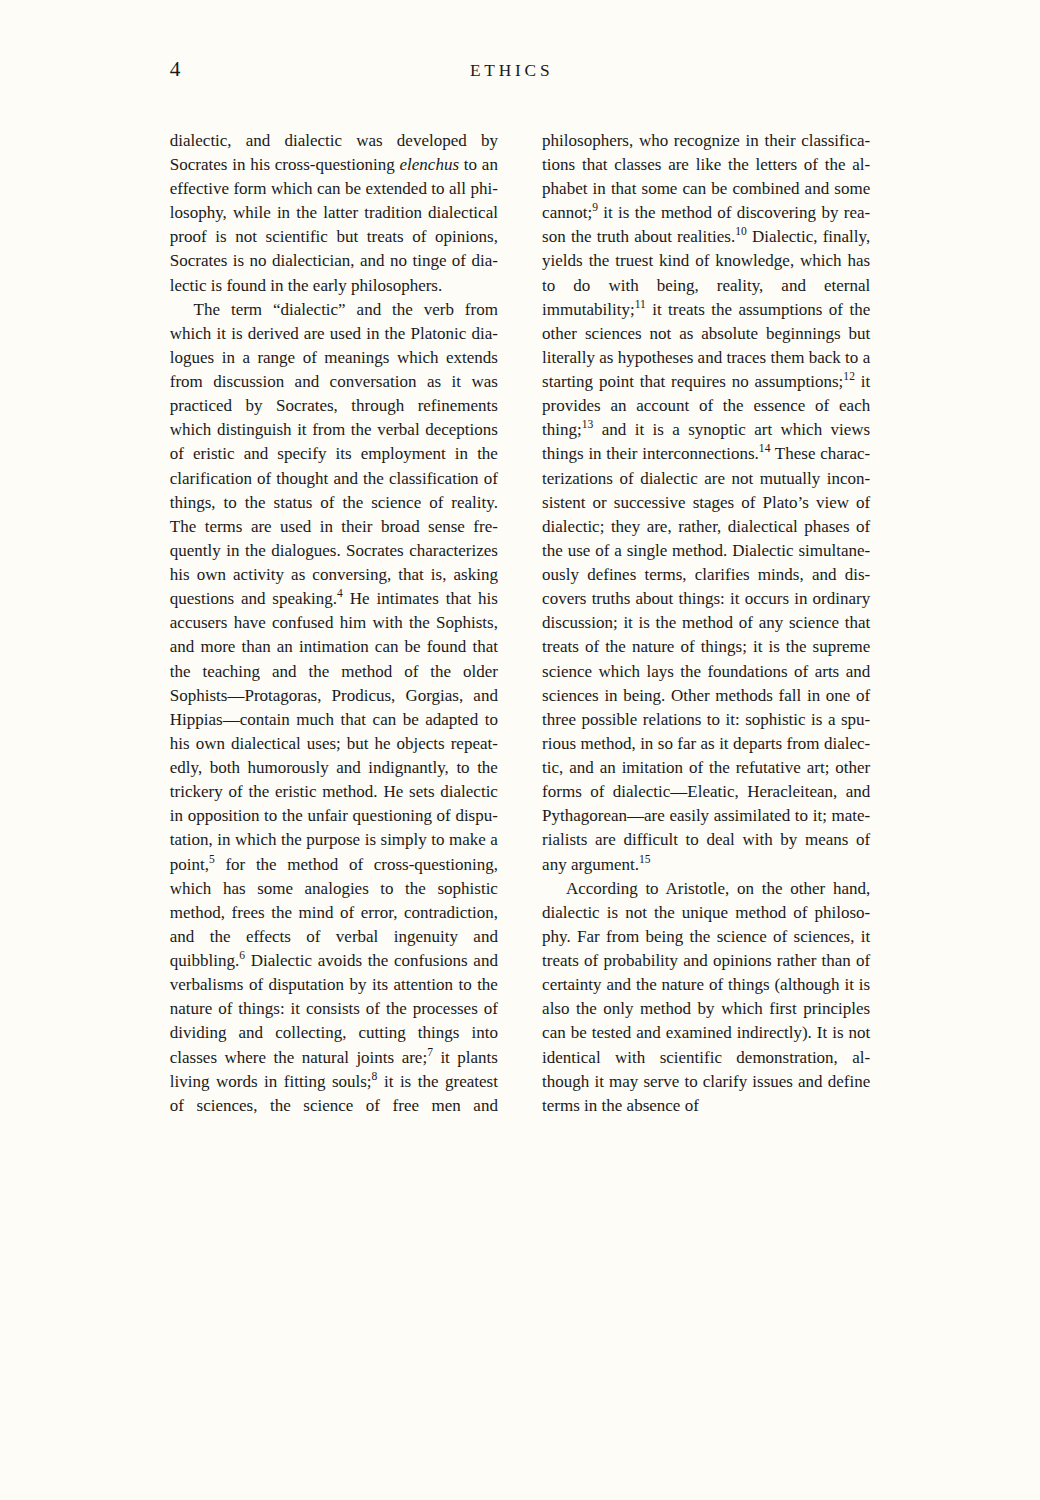4 Ethics
dialectic, and dialectic was developed by Socrates in his cross-questioning elenchus to an effective form which can be extended to all philosophy, while in the latter tradition dialectical proof is not scientific but treats of opinions, Socrates is no dialectician, and no tinge of dialectic is found in the early philosophers.
The term “dialectic” and the verb from which it is derived are used in the Platonic dialogues in a range of meanings which extends from discussion and conversation as it was practiced by Socrates, through refinements which distinguish it from the verbal deceptions of eristic and specify its employment in the clarification of thought and the classification of things, to the status of the science of reality. The terms are used in their broad sense frequently in the dialogues. Socrates characterizes his own activity as conversing, that is, asking questions and speaking.4 He intimates that his accusers have confused him with the Sophists, and more than an intimation can be found that the teaching and the method of the older Sophists—Protagoras, Prodicus, Gorgias, and Hippias—contain much that can be adapted to his own dialectical uses; but he objects repeatedly, both humorously and indignantly, to the trickery of the eristic method. He sets dialectic in opposition to the unfair questioning of disputation, in which the purpose is simply to make a point,5 for the method of cross-questioning, which has some analogies to the sophistic method, frees the mind of error, contradiction, and the effects of verbal ingenuity and quibbling.6 Dialectic avoids the confusions and verbalisms of disputation by its attention to the nature of things: it consists of the processes of dividing and collecting, cutting things into classes where the natural joints are;7 it plants living words in fitting souls;8 it is the greatest of sciences, the science of free men and philosophers, who recognize in their classifications that classes are like the letters of the alphabet in that some can be combined and some cannot;9 it is the method of discovering by reason the truth about realities.10 Dialectic, finally, yields the truest kind of knowledge, which has to do with being, reality, and eternal immutability;11 it treats the assumptions of the other sciences not as absolute beginnings but literally as hypotheses and traces them back to a starting point that requires no assumptions;12 it provides an account of the essence of each thing;13 and it is a synoptic art which views things in their interconnections.14 These characterizations of dialectic are not mutually inconsistent or successive stages of Plato’s view of dialectic; they are, rather, dialectical phases of the use of a single method. Dialectic simultaneously defines terms, clarifies minds, and discovers truths about things: it occurs in ordinary discussion; it is the method of any science that treats of the nature of things; it is the supreme science which lays the foundations of arts and sciences in being. Other methods fall in one of three possible relations to it: sophistic is a spurious method, in so far as it departs from dialectic, and an imitation of the refutative art; other forms of dialectic—Eleatic, Heracleitean, and Pythagorean—are easily assimilated to it; materialists are difficult to deal with by means of any argument.15
According to Aristotle, on the other hand, dialectic is not the unique method of philosophy. Far from being the science of sciences, it treats of probability and opinions rather than of certainty and the nature of things (although it is also the only method by which first principles can be tested and examined indirectly). It is not identical with scientific demonstration, although it may serve to clarify issues and define terms in the absence of